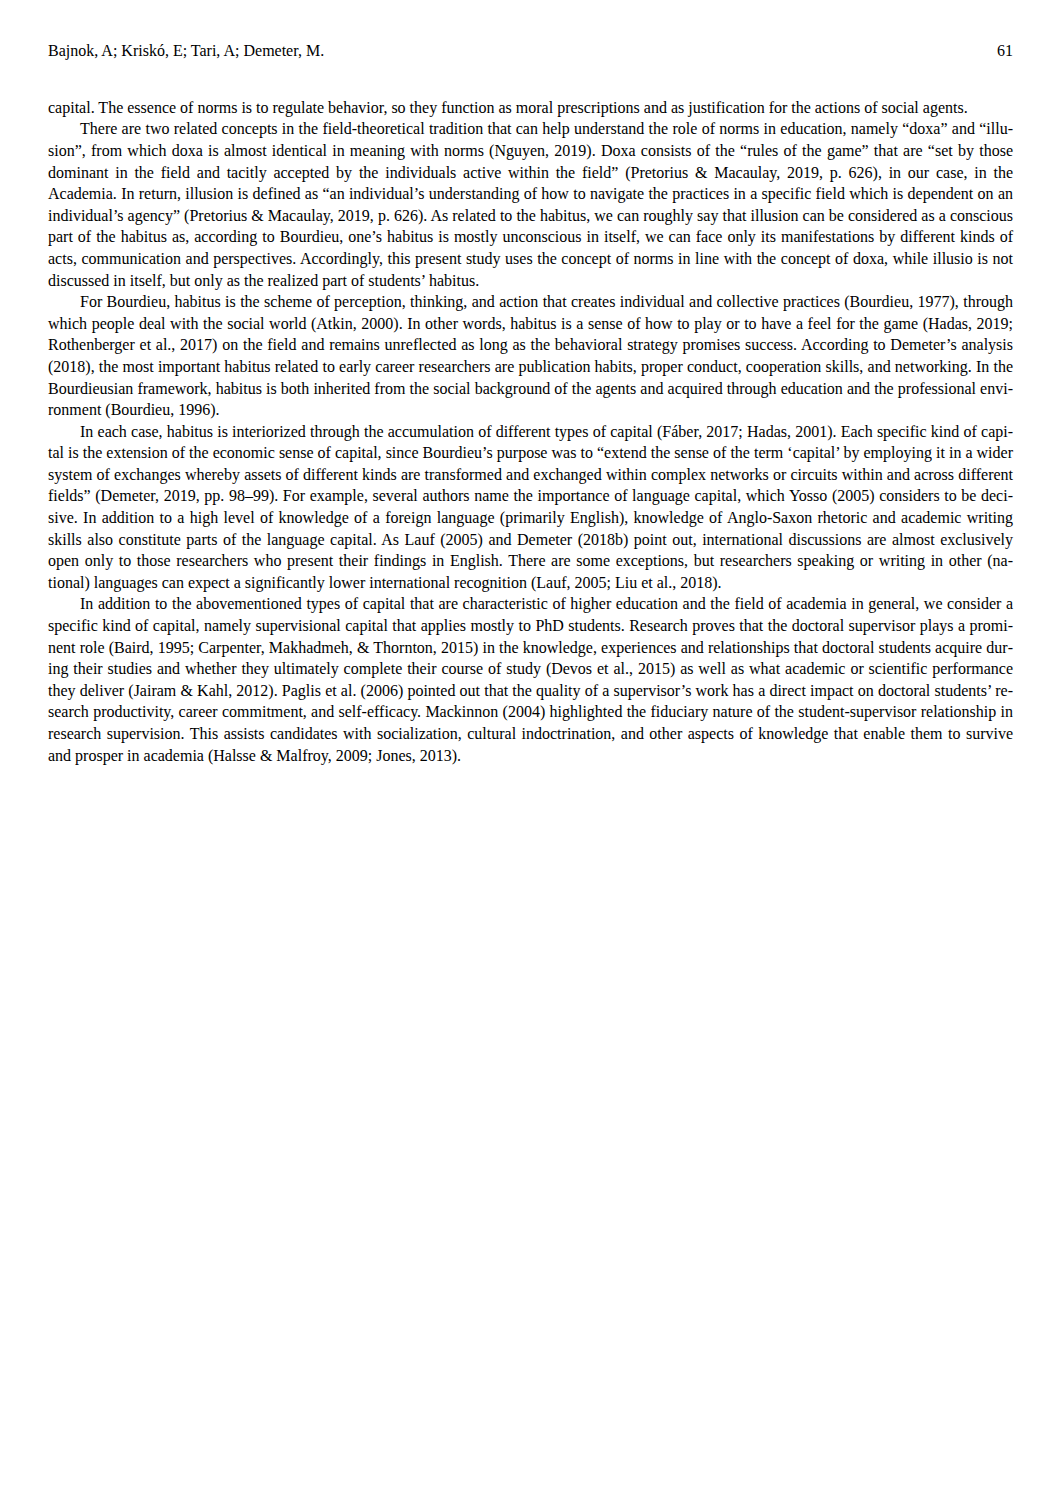Bajnok, A; Kriskó, E; Tari, A; Demeter, M. 61
capital. The essence of norms is to regulate behavior, so they function as moral prescriptions and as justification for the actions of social agents.
There are two related concepts in the field-theoretical tradition that can help understand the role of norms in education, namely “doxa” and “illusion”, from which doxa is almost identical in meaning with norms (Nguyen, 2019). Doxa consists of the “rules of the game” that are “set by those dominant in the field and tacitly accepted by the individuals active within the field” (Pretorius & Macaulay, 2019, p. 626), in our case, in the Academia. In return, illusion is defined as “an individual’s understanding of how to navigate the practices in a specific field which is dependent on an individual’s agency” (Pretorius & Macaulay, 2019, p. 626). As related to the habitus, we can roughly say that illusion can be considered as a conscious part of the habitus as, according to Bourdieu, one’s habitus is mostly unconscious in itself, we can face only its manifestations by different kinds of acts, communication and perspectives. Accordingly, this present study uses the concept of norms in line with the concept of doxa, while illusio is not discussed in itself, but only as the realized part of students’ habitus.
For Bourdieu, habitus is the scheme of perception, thinking, and action that creates individual and collective practices (Bourdieu, 1977), through which people deal with the social world (Atkin, 2000). In other words, habitus is a sense of how to play or to have a feel for the game (Hadas, 2019; Rothenberger et al., 2017) on the field and remains unreflected as long as the behavioral strategy promises success. According to Demeter’s analysis (2018), the most important habitus related to early career researchers are publication habits, proper conduct, cooperation skills, and networking. In the Bourdieusian framework, habitus is both inherited from the social background of the agents and acquired through education and the professional environment (Bourdieu, 1996).
In each case, habitus is interiorized through the accumulation of different types of capital (Fáber, 2017; Hadas, 2001). Each specific kind of capital is the extension of the economic sense of capital, since Bourdieu’s purpose was to “extend the sense of the term ‘capital’ by employing it in a wider system of exchanges whereby assets of different kinds are transformed and exchanged within complex networks or circuits within and across different fields” (Demeter, 2019, pp. 98–99). For example, several authors name the importance of language capital, which Yosso (2005) considers to be decisive. In addition to a high level of knowledge of a foreign language (primarily English), knowledge of Anglo-Saxon rhetoric and academic writing skills also constitute parts of the language capital. As Lauf (2005) and Demeter (2018b) point out, international discussions are almost exclusively open only to those researchers who present their findings in English. There are some exceptions, but researchers speaking or writing in other (national) languages can expect a significantly lower international recognition (Lauf, 2005; Liu et al., 2018).
In addition to the abovementioned types of capital that are characteristic of higher education and the field of academia in general, we consider a specific kind of capital, namely supervisional capital that applies mostly to PhD students. Research proves that the doctoral supervisor plays a prominent role (Baird, 1995; Carpenter, Makhadmeh, & Thornton, 2015) in the knowledge, experiences and relationships that doctoral students acquire during their studies and whether they ultimately complete their course of study (Devos et al., 2015) as well as what academic or scientific performance they deliver (Jairam & Kahl, 2012). Paglis et al. (2006) pointed out that the quality of a supervisor’s work has a direct impact on doctoral students’ research productivity, career commitment, and self-efficacy. Mackinnon (2004) highlighted the fiduciary nature of the student-supervisor relationship in research supervision. This assists candidates with socialization, cultural indoctrination, and other aspects of knowledge that enable them to survive and prosper in academia (Halsse & Malfroy, 2009; Jones, 2013).